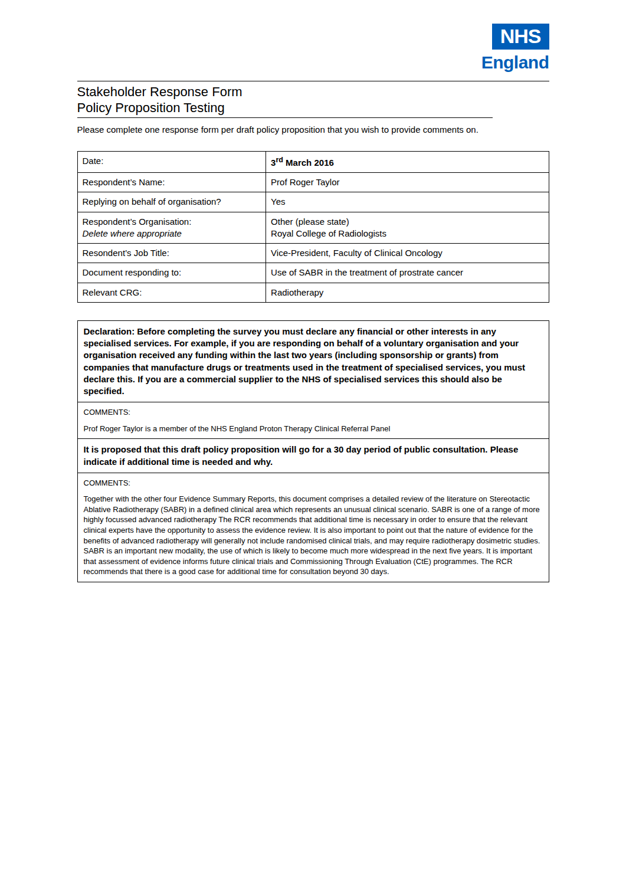NHS England
Stakeholder Response Form
Policy Proposition Testing
Please complete one response form per draft policy proposition that you wish to provide comments on.
| Date: | 3 rd March 2016 |
| Respondent’s Name: | Prof Roger Taylor |
| Replying on behalf of organisation? | Yes |
| Respondent’s Organisation: Delete where appropriate | Other (please state) Royal College of Radiologists |
| Resondent’s Job Title: | Vice-President, Faculty of Clinical Oncology |
| Document responding to: | Use of SABR in the treatment of prostrate cancer |
| Relevant CRG: | Radiotherapy |
| Declaration: Before completing the survey you must declare any financial or other interests in any specialised services. For example, if you are responding on behalf of a voluntary organisation and your organisation received any funding within the last two years (including sponsorship or grants) from companies that manufacture drugs or treatments used in the treatment of specialised services, you must declare this. If you are a commercial supplier to the NHS of specialised services this should also be specified. |
| COMMENTS: Prof Roger Taylor is a member of the NHS England Proton Therapy Clinical Referral Panel |
| It is proposed that this draft policy proposition will go for a 30 day period of public consultation. Please indicate if additional time is needed and why. |
| COMMENTS: Together with the other four Evidence Summary Reports, this document comprises a detailed review of the literature on Stereotactic Ablative Radiotherapy (SABR) in a defined clinical area which represents an unusual clinical scenario. SABR is one of a range of more highly focussed advanced radiotherapy The RCR recommends that additional time is necessary in order to ensure that the relevant clinical experts have the opportunity to assess the evidence review. It is also important to point out that the nature of evidence for the benefits of advanced radiotherapy will generally not include randomised clinical trials, and may require radiotherapy dosimetric studies. SABR is an important new modality, the use of which is likely to become much more widespread in the next five years. It is important that assessment of evidence informs future clinical trials and Commissioning Through Evaluation (CtE) programmes. The RCR recommends that there is a good case for additional time for consultation beyond 30 days. |